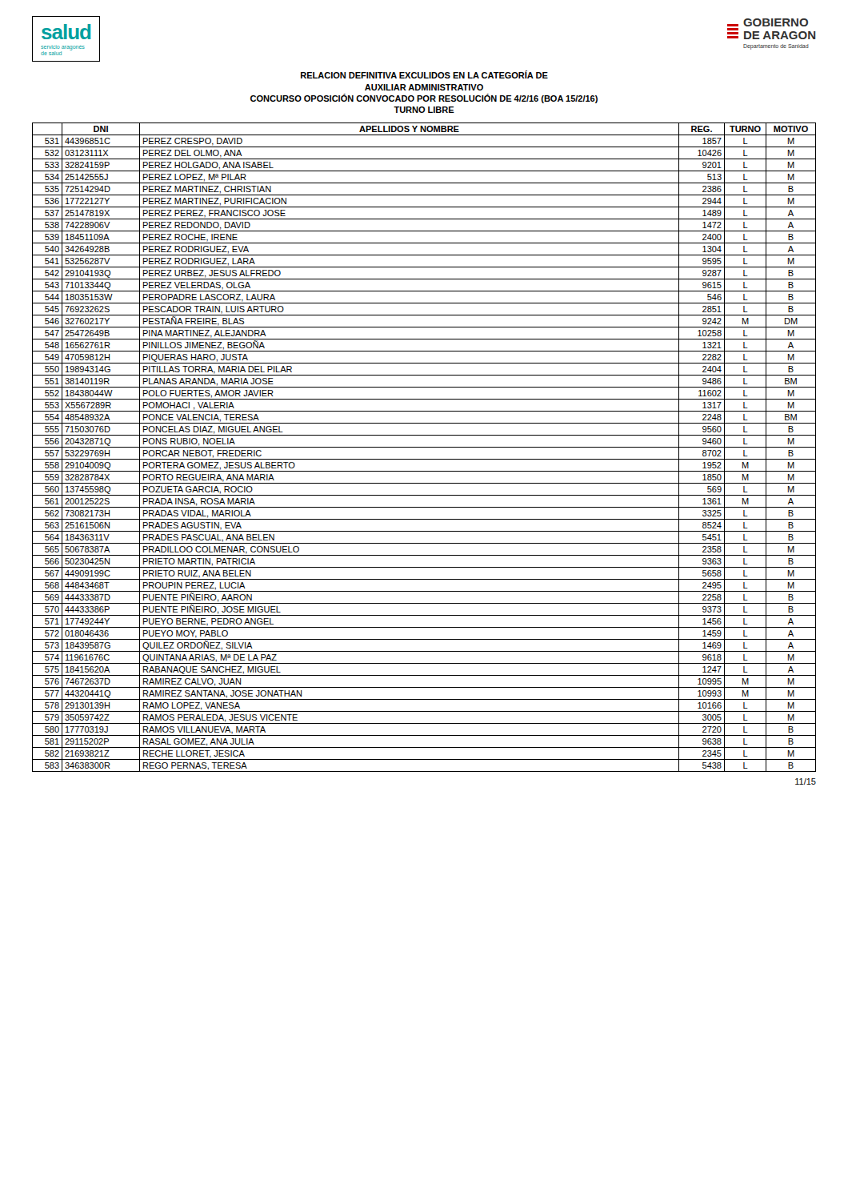salud
servicio aragonés
de salud
GOBIERNO
DE ARAGON
Departamento de Sanidad
RELACION DEFINITIVA EXCULIDOS EN LA CATEGORÍA DE
AUXILIAR ADMINISTRATIVO
CONCURSO OPOSICIÓN CONVOCADO POR RESOLUCIÓN DE 4/2/16 (BOA 15/2/16)
TURNO LIBRE
| | DNI | APELLIDOS Y NOMBRE | REG. | TURNO | MOTIVO |
| --- | --- | --- | --- | --- | --- |
| 531 | 44396851C | PEREZ CRESPO, DAVID | 1857 | L | M |
| 532 | 03123111X | PEREZ DEL OLMO, ANA | 10426 | L | M |
| 533 | 32824159P | PEREZ HOLGADO, ANA ISABEL | 9201 | L | M |
| 534 | 25142555J | PEREZ LOPEZ, Mª PILAR | 513 | L | M |
| 535 | 72514294D | PEREZ MARTINEZ, CHRISTIAN | 2386 | L | B |
| 536 | 17722127Y | PEREZ MARTINEZ, PURIFICACION | 2944 | L | M |
| 537 | 25147819X | PEREZ PEREZ, FRANCISCO JOSE | 1489 | L | A |
| 538 | 74228906V | PEREZ REDONDO, DAVID | 1472 | L | A |
| 539 | 18451109A | PEREZ ROCHE, IRENE | 2400 | L | B |
| 540 | 34264928B | PEREZ RODRIGUEZ, EVA | 1304 | L | A |
| 541 | 53256287V | PEREZ RODRIGUEZ, LARA | 9595 | L | M |
| 542 | 29104193Q | PEREZ URBEZ, JESUS ALFREDO | 9287 | L | B |
| 543 | 71013344Q | PEREZ VELERDAS, OLGA | 9615 | L | B |
| 544 | 18035153W | PEROPADRE LASCORZ, LAURA | 546 | L | B |
| 545 | 76923262S | PESCADOR TRAIN, LUIS ARTURO | 2851 | L | B |
| 546 | 32760217Y | PESTAÑA FREIRE, BLAS | 9242 | M | DM |
| 547 | 25472649B | PINA MARTINEZ, ALEJANDRA | 10258 | L | M |
| 548 | 16562761R | PINILLOS JIMENEZ, BEGOÑA | 1321 | L | A |
| 549 | 47059812H | PIQUERAS HARO, JUSTA | 2282 | L | M |
| 550 | 19894314G | PITILLAS TORRA, MARIA DEL PILAR | 2404 | L | B |
| 551 | 38140119R | PLANAS ARANDA, MARIA JOSE | 9486 | L | BM |
| 552 | 18438044W | POLO FUERTES, AMOR JAVIER | 11602 | L | M |
| 553 | X5567289R | POMOHACI , VALERIA | 1317 | L | M |
| 554 | 48548932A | PONCE VALENCIA, TERESA | 2248 | L | BM |
| 555 | 71503076D | PONCELAS DIAZ, MIGUEL ANGEL | 9560 | L | B |
| 556 | 20432871Q | PONS RUBIO, NOELIA | 9460 | L | M |
| 557 | 53229769H | PORCAR NEBOT, FREDERIC | 8702 | L | B |
| 558 | 29104009Q | PORTERA GOMEZ, JESUS ALBERTO | 1952 | M | M |
| 559 | 32828784X | PORTO REGUEIRA, ANA MARIA | 1850 | M | M |
| 560 | 13745598Q | POZUETA GARCIA, ROCIO | 569 | L | M |
| 561 | 20012522S | PRADA INSA, ROSA MARIA | 1361 | M | A |
| 562 | 73082173H | PRADAS VIDAL, MARIOLA | 3325 | L | B |
| 563 | 25161506N | PRADES AGUSTIN, EVA | 8524 | L | B |
| 564 | 18436311V | PRADES PASCUAL, ANA BELEN | 5451 | L | B |
| 565 | 50678387A | PRADILLOO COLMENAR, CONSUELO | 2358 | L | M |
| 566 | 50230425N | PRIETO MARTIN, PATRICIA | 9363 | L | B |
| 567 | 44909199C | PRIETO RUIZ, ANA BELEN | 5658 | L | M |
| 568 | 44843468T | PROUPIN PEREZ, LUCIA | 2495 | L | M |
| 569 | 44433387D | PUENTE PIÑEIRO, AARON | 2258 | L | B |
| 570 | 44433386P | PUENTE PIÑEIRO, JOSE MIGUEL | 9373 | L | B |
| 571 | 17749244Y | PUEYO BERNE, PEDRO ANGEL | 1456 | L | A |
| 572 | 018046436 | PUEYO MOY, PABLO | 1459 | L | A |
| 573 | 18439587G | QUILEZ ORDOÑEZ, SILVIA | 1469 | L | A |
| 574 | 11961676C | QUINTANA ARIAS, Mª DE LA PAZ | 9618 | L | M |
| 575 | 18415620A | RABANAQUE SANCHEZ, MIGUEL | 1247 | L | A |
| 576 | 74672637D | RAMIREZ CALVO, JUAN | 10995 | M | M |
| 577 | 44320441Q | RAMIREZ SANTANA, JOSE JONATHAN | 10993 | M | M |
| 578 | 29130139H | RAMO LOPEZ, VANESA | 10166 | L | M |
| 579 | 35059742Z | RAMOS PERALEDA, JESUS VICENTE | 3005 | L | M |
| 580 | 17770319J | RAMOS VILLANUEVA, MARTA | 2720 | L | B |
| 581 | 29115202P | RASAL GOMEZ, ANA JULIA | 9638 | L | B |
| 582 | 21693821Z | RECHE LLORET, JESICA | 2345 | L | M |
| 583 | 34638300R | REGO PERNAS, TERESA | 5438 | L | B |
11/15